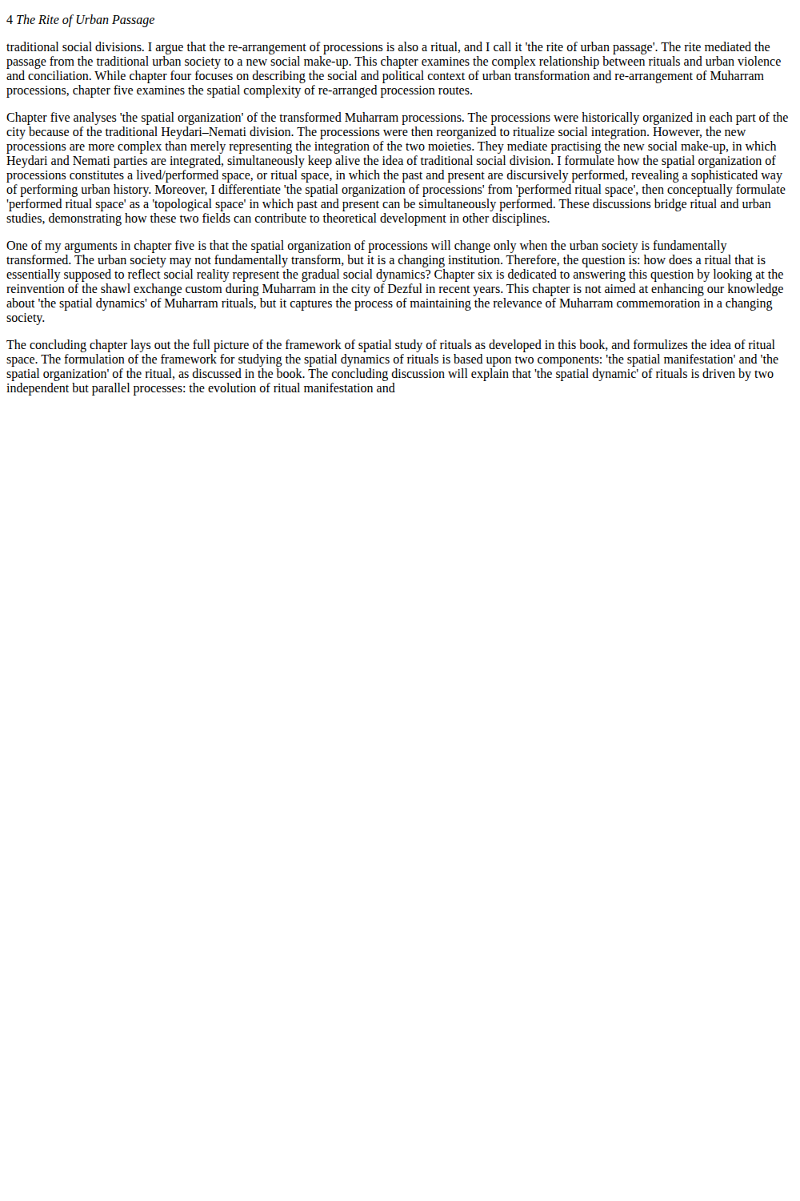4 The Rite of Urban Passage
traditional social divisions. I argue that the re-arrangement of processions is also a ritual, and I call it 'the rite of urban passage'. The rite mediated the passage from the traditional urban society to a new social make-up. This chapter examines the complex relationship between rituals and urban violence and conciliation. While chapter four focuses on describing the social and political context of urban transformation and re-arrangement of Muharram processions, chapter five examines the spatial complexity of re-arranged procession routes.
Chapter five analyses 'the spatial organization' of the transformed Muharram processions. The processions were historically organized in each part of the city because of the traditional Heydari–Nemati division. The processions were then reorganized to ritualize social integration. However, the new processions are more complex than merely representing the integration of the two moieties. They mediate practising the new social make-up, in which Heydari and Nemati parties are integrated, simultaneously keep alive the idea of traditional social division. I formulate how the spatial organization of processions constitutes a lived/performed space, or ritual space, in which the past and present are discursively performed, revealing a sophisticated way of performing urban history. Moreover, I differentiate 'the spatial organization of processions' from 'performed ritual space', then conceptually formulate 'performed ritual space' as a 'topological space' in which past and present can be simultaneously performed. These discussions bridge ritual and urban studies, demonstrating how these two fields can contribute to theoretical development in other disciplines.
One of my arguments in chapter five is that the spatial organization of processions will change only when the urban society is fundamentally transformed. The urban society may not fundamentally transform, but it is a changing institution. Therefore, the question is: how does a ritual that is essentially supposed to reflect social reality represent the gradual social dynamics? Chapter six is dedicated to answering this question by looking at the reinvention of the shawl exchange custom during Muharram in the city of Dezful in recent years. This chapter is not aimed at enhancing our knowledge about 'the spatial dynamics' of Muharram rituals, but it captures the process of maintaining the relevance of Muharram commemoration in a changing society.
The concluding chapter lays out the full picture of the framework of spatial study of rituals as developed in this book, and formulizes the idea of ritual space. The formulation of the framework for studying the spatial dynamics of rituals is based upon two components: 'the spatial manifestation' and 'the spatial organization' of the ritual, as discussed in the book. The concluding discussion will explain that 'the spatial dynamic' of rituals is driven by two independent but parallel processes: the evolution of ritual manifestation and